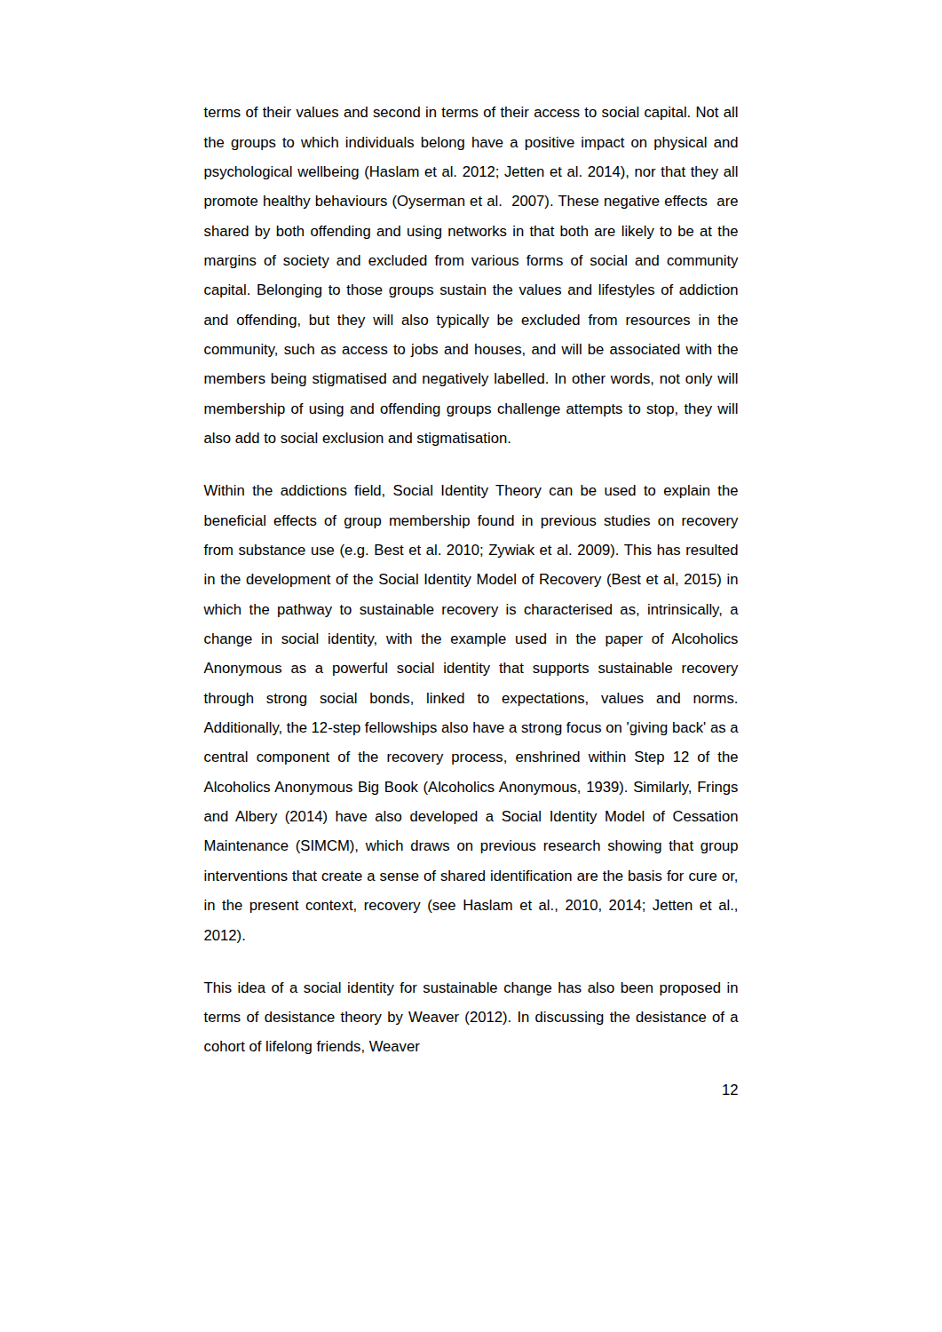terms of their values and second in terms of their access to social capital. Not all the groups to which individuals belong have a positive impact on physical and psychological wellbeing (Haslam et al. 2012; Jetten et al. 2014), nor that they all promote healthy behaviours (Oyserman et al. 2007). These negative effects are shared by both offending and using networks in that both are likely to be at the margins of society and excluded from various forms of social and community capital. Belonging to those groups sustain the values and lifestyles of addiction and offending, but they will also typically be excluded from resources in the community, such as access to jobs and houses, and will be associated with the members being stigmatised and negatively labelled. In other words, not only will membership of using and offending groups challenge attempts to stop, they will also add to social exclusion and stigmatisation.
Within the addictions field, Social Identity Theory can be used to explain the beneficial effects of group membership found in previous studies on recovery from substance use (e.g. Best et al. 2010; Zywiak et al. 2009). This has resulted in the development of the Social Identity Model of Recovery (Best et al, 2015) in which the pathway to sustainable recovery is characterised as, intrinsically, a change in social identity, with the example used in the paper of Alcoholics Anonymous as a powerful social identity that supports sustainable recovery through strong social bonds, linked to expectations, values and norms. Additionally, the 12-step fellowships also have a strong focus on 'giving back' as a central component of the recovery process, enshrined within Step 12 of the Alcoholics Anonymous Big Book (Alcoholics Anonymous, 1939). Similarly, Frings and Albery (2014) have also developed a Social Identity Model of Cessation Maintenance (SIMCM), which draws on previous research showing that group interventions that create a sense of shared identification are the basis for cure or, in the present context, recovery (see Haslam et al., 2010, 2014; Jetten et al., 2012).
This idea of a social identity for sustainable change has also been proposed in terms of desistance theory by Weaver (2012). In discussing the desistance of a cohort of lifelong friends, Weaver
12